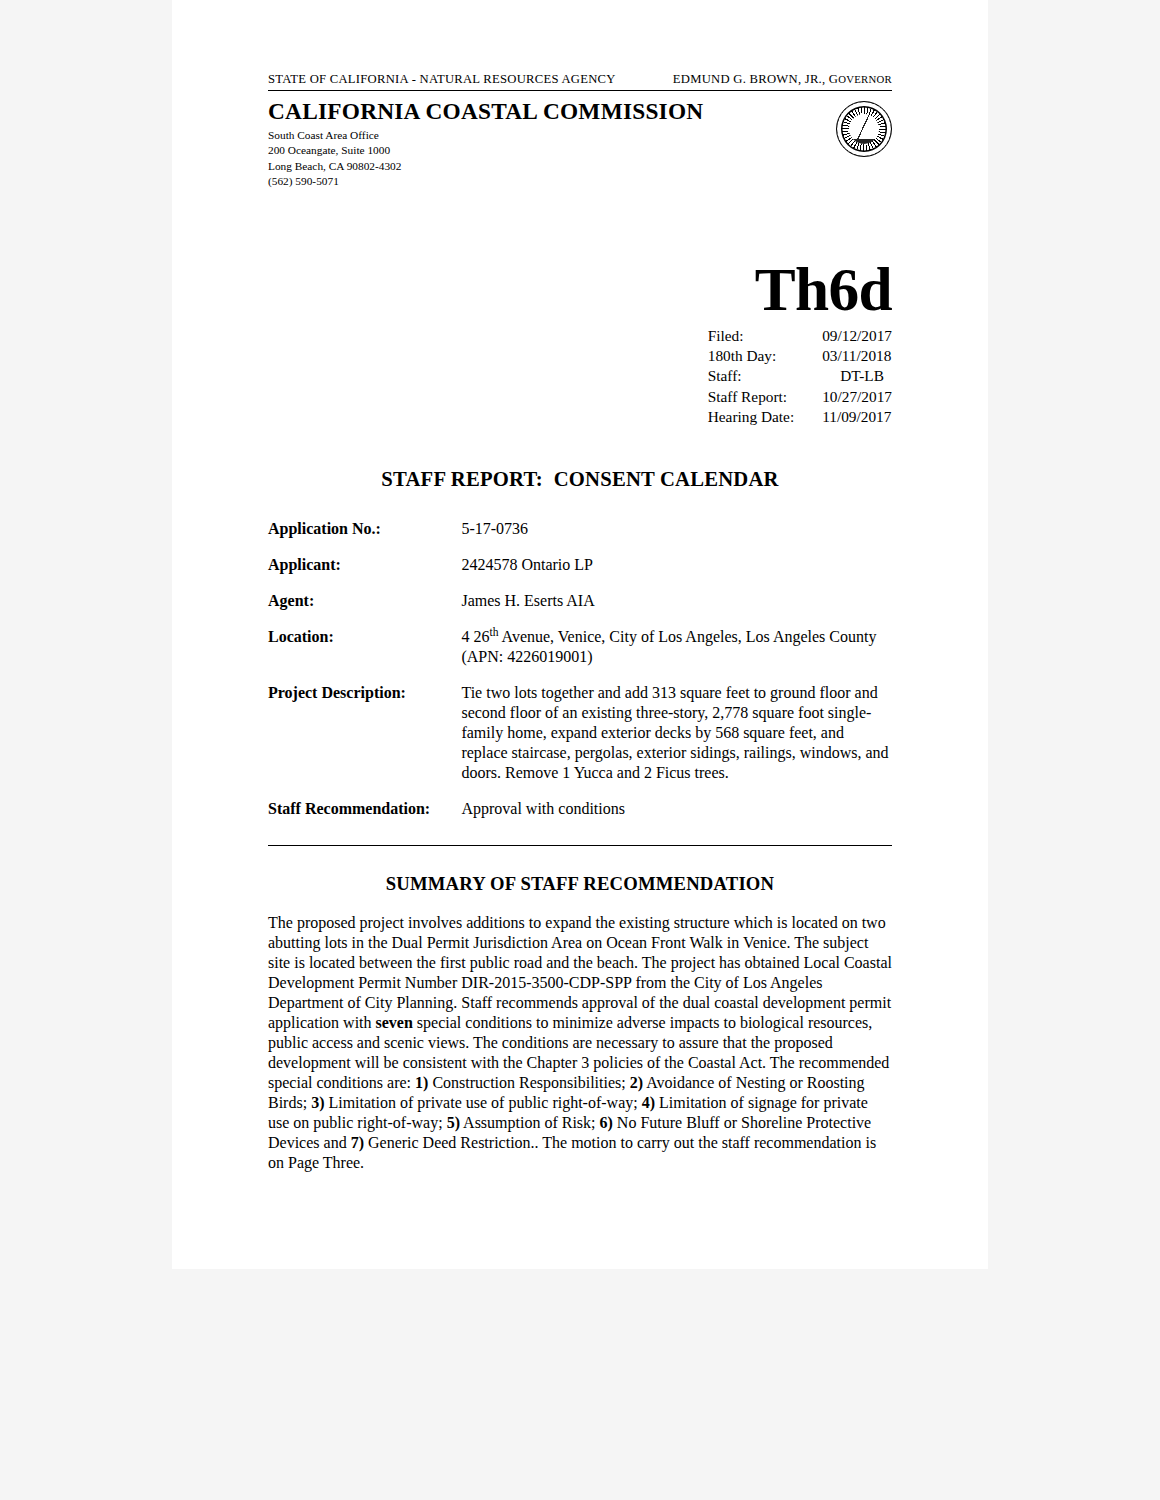STATE OF CALIFORNIA - NATURAL RESOURCES AGENCY EDMUND G. BROWN, JR., GOVERNOR
CALIFORNIA COASTAL COMMISSION
South Coast Area Office
200 Oceangate, Suite 1000
Long Beach, CA 90802-4302
(562) 590-5071
Th6d
| Filed: | 09/12/2017 |
| 180th Day: | 03/11/2018 |
| Staff: | DT-LB |
| Staff Report: | 10/27/2017 |
| Hearing Date: | 11/09/2017 |
STAFF REPORT: CONSENT CALENDAR
| Application No.: | 5-17-0736 |
| Applicant: | 2424578 Ontario LP |
| Agent: | James H. Eserts AIA |
| Location: | 4 26 th Avenue, Venice, City of Los Angeles, Los Angeles County (APN: 4226019001) |
| Project Description: | Tie two lots together and add 313 square feet to ground floor and second floor of an existing three-story, 2,778 square foot single-family home, expand exterior decks by 568 square feet, and replace staircase, pergolas, exterior sidings, railings, windows, and doors. Remove 1 Yucca and 2 Ficus trees. |
| Staff Recommendation: | Approval with conditions |
SUMMARY OF STAFF RECOMMENDATION
The proposed project involves additions to expand the existing structure which is located on two abutting lots in the Dual Permit Jurisdiction Area on Ocean Front Walk in Venice. The subject site is located between the first public road and the beach. The project has obtained Local Coastal Development Permit Number DIR-2015-3500-CDP-SPP from the City of Los Angeles Department of City Planning. Staff recommends approval of the dual coastal development permit application with seven special conditions to minimize adverse impacts to biological resources, public access and scenic views. The conditions are necessary to assure that the proposed development will be consistent with the Chapter 3 policies of the Coastal Act. The recommended special conditions are: 1) Construction Responsibilities; 2) Avoidance of Nesting or Roosting Birds; 3) Limitation of private use of public right-of-way; 4) Limitation of signage for private use on public right-of-way; 5) Assumption of Risk; 6) No Future Bluff or Shoreline Protective Devices and 7) Generic Deed Restriction.. The motion to carry out the staff recommendation is on Page Three.